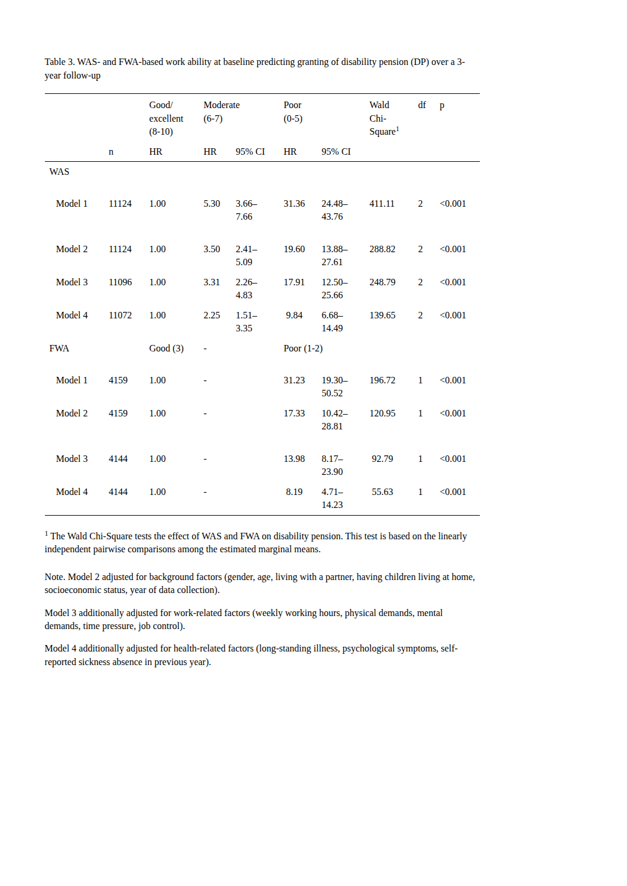Table 3. WAS- and FWA-based work ability at baseline predicting granting of disability pension (DP) over a 3-year follow-up
| | | Good/ excellent (8-10) | Moderate (6-7) | Poor (0-5) | Wald Chi- Square 1 | df | p |
| --- | --- | --- | --- | --- | --- | --- | --- |
| | n | HR | HR | 95% CI | HR | 95% CI | | | |
| WAS | | | | | | | | | |
| Model 1 | 11124 | 1.00 | 5.30 | 3.66– 7.66 | 31.36 | 24.48– 43.76 | 411.11 | 2 | <0.001 |
| Model 2 | 11124 | 1.00 | 3.50 | 2.41– 5.09 | 19.60 | 13.88– 27.61 | 288.82 | 2 | <0.001 |
| Model 3 | 11096 | 1.00 | 3.31 | 2.26– 4.83 | 17.91 | 12.50– 25.66 | 248.79 | 2 | <0.001 |
| Model 4 | 11072 | 1.00 | 2.25 | 1.51– 3.35 | 9.84 | 6.68– 14.49 | 139.65 | 2 | <0.001 |
| FWA | | Good (3) | - | | Poor (1-2) | | | |
| Model 1 | 4159 | 1.00 | - | | 31.23 | 19.30– 50.52 | 196.72 | 1 | <0.001 |
| Model 2 | 4159 | 1.00 | - | | 17.33 | 10.42– 28.81 | 120.95 | 1 | <0.001 |
| Model 3 | 4144 | 1.00 | - | | 13.98 | 8.17– 23.90 | 92.79 | 1 | <0.001 |
| Model 4 | 4144 | 1.00 | - | | 8.19 | 4.71– 14.23 | 55.63 | 1 | <0.001 |
1 The Wald Chi-Square tests the effect of WAS and FWA on disability pension. This test is based on the linearly independent pairwise comparisons among the estimated marginal means.
Note. Model 2 adjusted for background factors (gender, age, living with a partner, having children living at home, socioeconomic status, year of data collection).
Model 3 additionally adjusted for work-related factors (weekly working hours, physical demands, mental demands, time pressure, job control).
Model 4 additionally adjusted for health-related factors (long-standing illness, psychological symptoms, self-reported sickness absence in previous year).